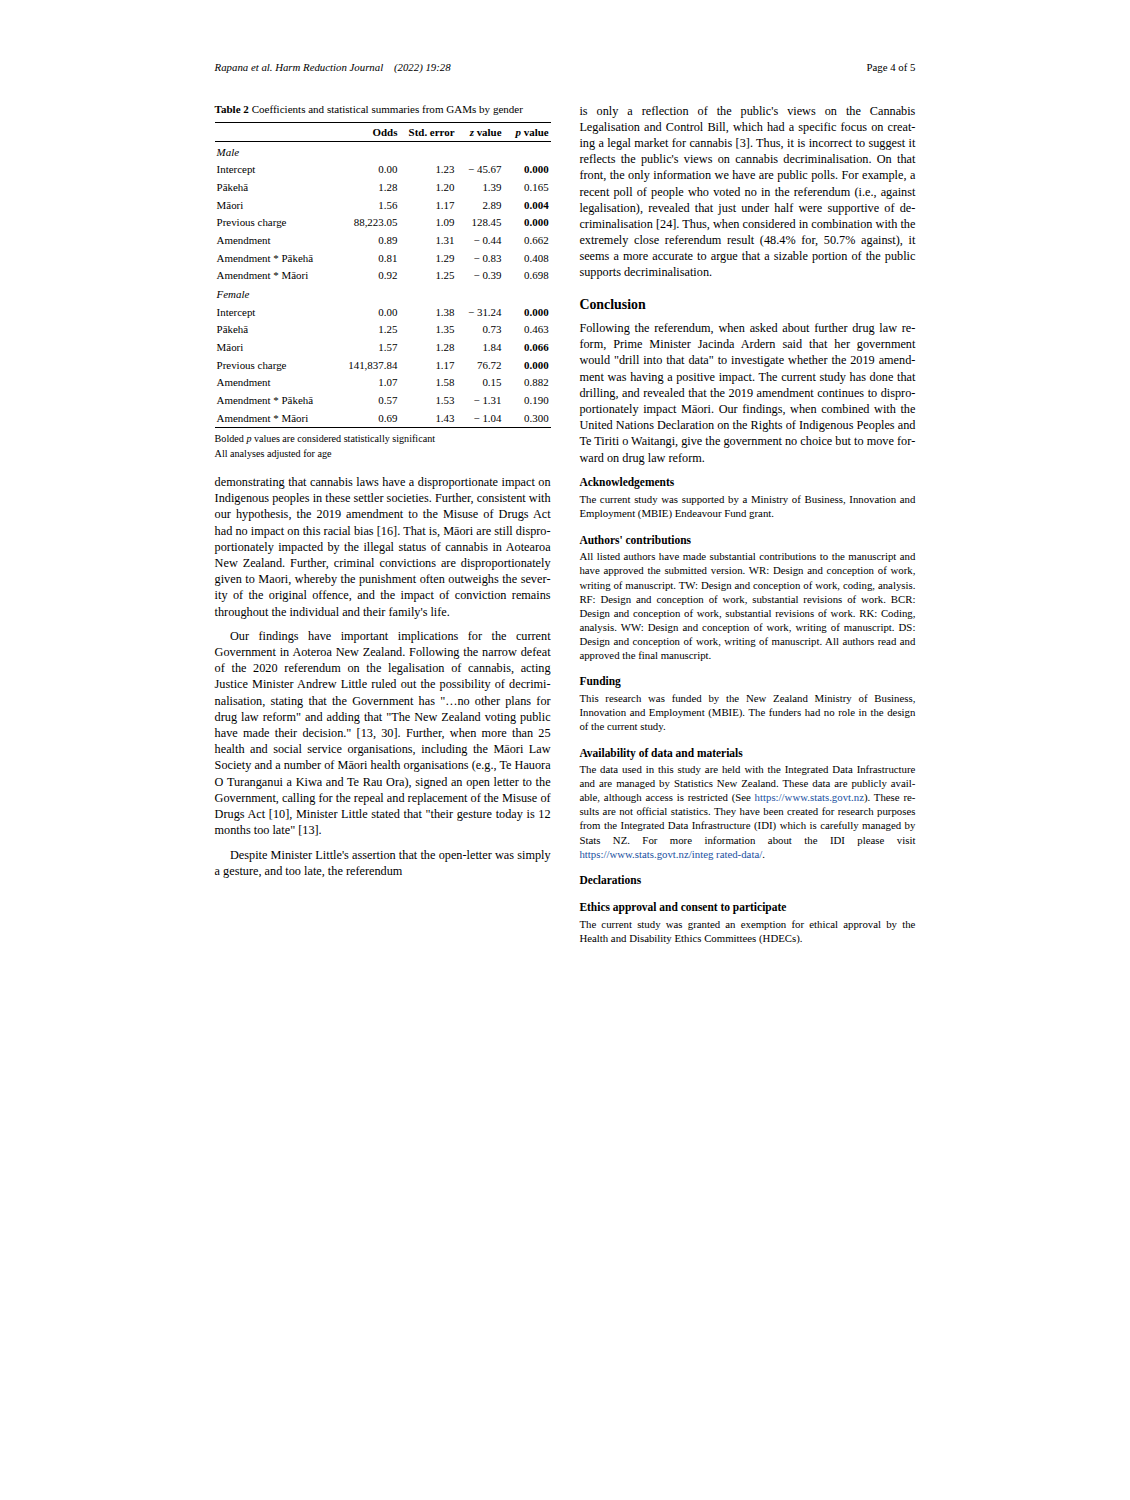Rapana et al. Harm Reduction Journal (2022) 19:28
Page 4 of 5
Table 2 Coefficients and statistical summaries from GAMs by gender
| | Odds | Std. error | z value | p value |
| --- | --- | --- | --- | --- |
| Male |
| Intercept | 0.00 | 1.23 | − 45.67 | 0.000 |
| Pākehā | 1.28 | 1.20 | 1.39 | 0.165 |
| Māori | 1.56 | 1.17 | 2.89 | 0.004 |
| Previous charge | 88,223.05 | 1.09 | 128.45 | 0.000 |
| Amendment | 0.89 | 1.31 | − 0.44 | 0.662 |
| Amendment * Pākehā | 0.81 | 1.29 | − 0.83 | 0.408 |
| Amendment * Māori | 0.92 | 1.25 | − 0.39 | 0.698 |
| Female |
| Intercept | 0.00 | 1.38 | − 31.24 | 0.000 |
| Pākehā | 1.25 | 1.35 | 0.73 | 0.463 |
| Māori | 1.57 | 1.28 | 1.84 | 0.066 |
| Previous charge | 141,837.84 | 1.17 | 76.72 | 0.000 |
| Amendment | 1.07 | 1.58 | 0.15 | 0.882 |
| Amendment * Pākehā | 0.57 | 1.53 | − 1.31 | 0.190 |
| Amendment * Māori | 0.69 | 1.43 | − 1.04 | 0.300 |
Bolded p values are considered statistically significant
All analyses adjusted for age
demonstrating that cannabis laws have a disproportionate impact on Indigenous peoples in these settler societies. Further, consistent with our hypothesis, the 2019 amendment to the Misuse of Drugs Act had no impact on this racial bias [16]. That is, Māori are still disproportionately impacted by the illegal status of cannabis in Aotearoa New Zealand. Further, criminal convictions are disproportionately given to Maori, whereby the punishment often outweighs the severity of the original offence, and the impact of conviction remains throughout the individual and their family's life.
Our findings have important implications for the current Government in Aoteroa New Zealand. Following the narrow defeat of the 2020 referendum on the legalisation of cannabis, acting Justice Minister Andrew Little ruled out the possibility of decriminalisation, stating that the Government has "…no other plans for drug law reform" and adding that "The New Zealand voting public have made their decision." [13, 30]. Further, when more than 25 health and social service organisations, including the Māori Law Society and a number of Māori health organisations (e.g., Te Hauora O Turanganui a Kiwa and Te Rau Ora), signed an open letter to the Government, calling for the repeal and replacement of the Misuse of Drugs Act [10], Minister Little stated that "their gesture today is 12 months too late" [13].
Despite Minister Little's assertion that the open-letter was simply a gesture, and too late, the referendum
is only a reflection of the public's views on the Cannabis Legalisation and Control Bill, which had a specific focus on creating a legal market for cannabis [3]. Thus, it is incorrect to suggest it reflects the public's views on cannabis decriminalisation. On that front, the only information we have are public polls. For example, a recent poll of people who voted no in the referendum (i.e., against legalisation), revealed that just under half were supportive of decriminalisation [24]. Thus, when considered in combination with the extremely close referendum result (48.4% for, 50.7% against), it seems a more accurate to argue that a sizable portion of the public supports decriminalisation.
Conclusion
Following the referendum, when asked about further drug law reform, Prime Minister Jacinda Ardern said that her government would "drill into that data" to investigate whether the 2019 amendment was having a positive impact. The current study has done that drilling, and revealed that the 2019 amendment continues to disproportionately impact Māori. Our findings, when combined with the United Nations Declaration on the Rights of Indigenous Peoples and Te Tiriti o Waitangi, give the government no choice but to move forward on drug law reform.
Acknowledgements
The current study was supported by a Ministry of Business, Innovation and Employment (MBIE) Endeavour Fund grant.
Authors' contributions
All listed authors have made substantial contributions to the manuscript and have approved the submitted version. WR: Design and conception of work, writing of manuscript. TW: Design and conception of work, coding, analysis. RF: Design and conception of work, substantial revisions of work. BCR: Design and conception of work, substantial revisions of work. RK: Coding, analysis. WW: Design and conception of work, writing of manuscript. DS: Design and conception of work, writing of manuscript. All authors read and approved the final manuscript.
Funding
This research was funded by the New Zealand Ministry of Business, Innovation and Employment (MBIE). The funders had no role in the design of the current study.
Availability of data and materials
The data used in this study are held with the Integrated Data Infrastructure and are managed by Statistics New Zealand. These data are publicly available, although access is restricted (See https://www.stats.govt.nz). These results are not official statistics. They have been created for research purposes from the Integrated Data Infrastructure (IDI) which is carefully managed by Stats NZ. For more information about the IDI please visit https://www.stats.govt.nz/integ rated-data/.
Declarations
Ethics approval and consent to participate
The current study was granted an exemption for ethical approval by the Health and Disability Ethics Committees (HDECs).